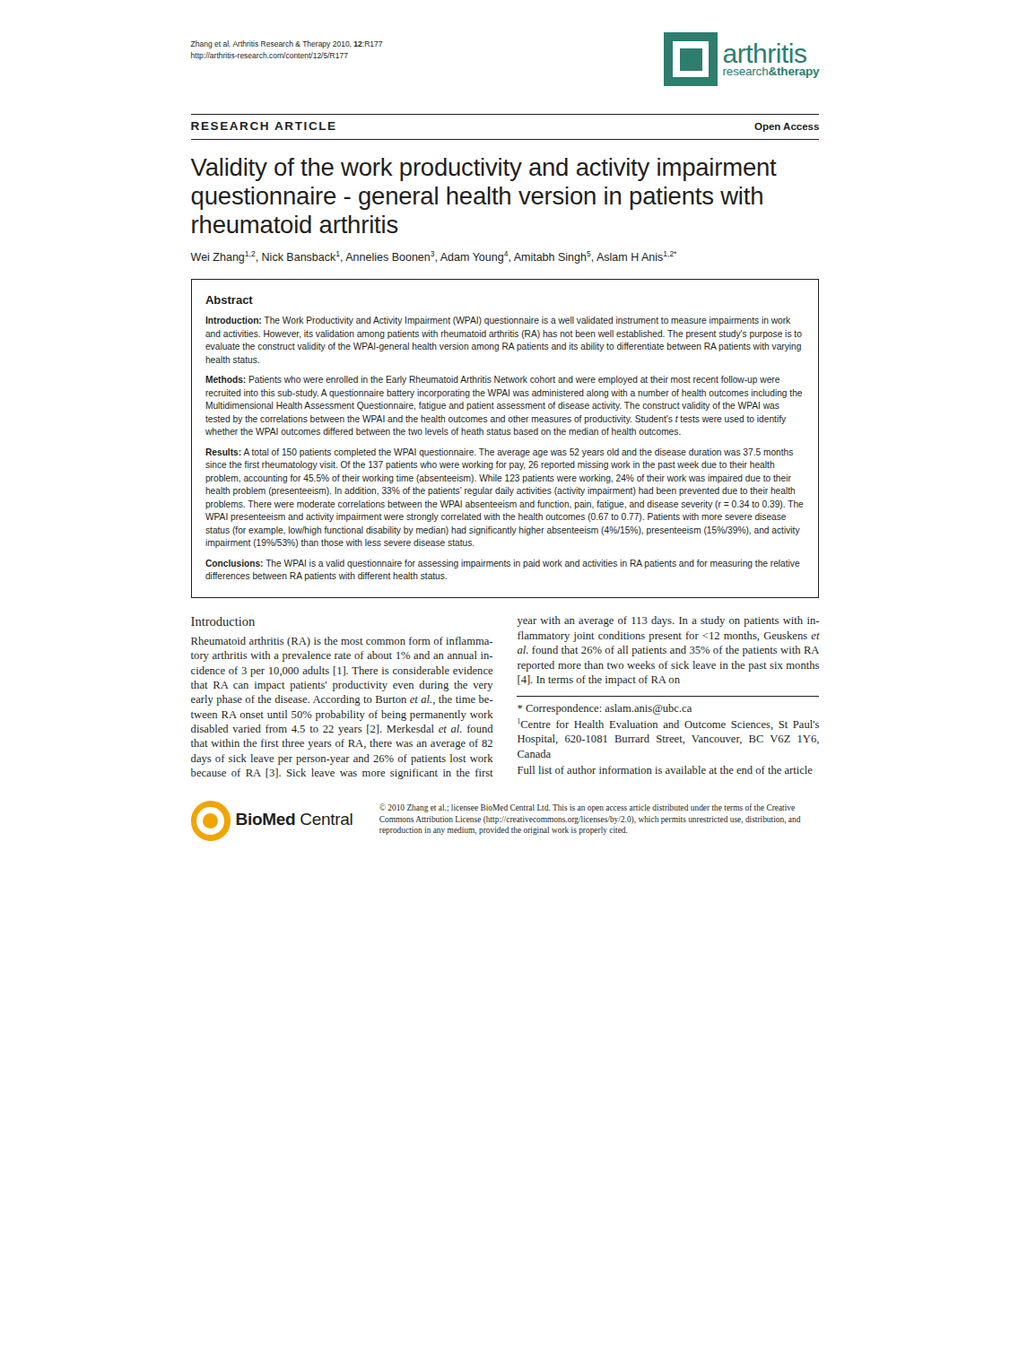Zhang et al. Arthritis Research & Therapy 2010, 12:R177 http://arthritis-research.com/content/12/5/R177
arthritis research&therapy
RESEARCH ARTICLE
Open Access
Validity of the work productivity and activity impairment questionnaire - general health version in patients with rheumatoid arthritis
Wei Zhang1,2, Nick Bansback1, Annelies Boonen3, Adam Young4, Amitabh Singh5, Aslam H Anis1,2*
Abstract
Introduction: The Work Productivity and Activity Impairment (WPAI) questionnaire is a well validated instrument to measure impairments in work and activities. However, its validation among patients with rheumatoid arthritis (RA) has not been well established. The present study's purpose is to evaluate the construct validity of the WPAI-general health version among RA patients and its ability to differentiate between RA patients with varying health status.
Methods: Patients who were enrolled in the Early Rheumatoid Arthritis Network cohort and were employed at their most recent follow-up were recruited into this sub-study. A questionnaire battery incorporating the WPAI was administered along with a number of health outcomes including the Multidimensional Health Assessment Questionnaire, fatigue and patient assessment of disease activity. The construct validity of the WPAI was tested by the correlations between the WPAI and the health outcomes and other measures of productivity. Student's t tests were used to identify whether the WPAI outcomes differed between the two levels of heath status based on the median of health outcomes.
Results: A total of 150 patients completed the WPAI questionnaire. The average age was 52 years old and the disease duration was 37.5 months since the first rheumatology visit. Of the 137 patients who were working for pay, 26 reported missing work in the past week due to their health problem, accounting for 45.5% of their working time (absenteeism). While 123 patients were working, 24% of their work was impaired due to their health problem (presenteeism). In addition, 33% of the patients' regular daily activities (activity impairment) had been prevented due to their health problems. There were moderate correlations between the WPAI absenteeism and function, pain, fatigue, and disease severity (r = 0.34 to 0.39). The WPAI presenteeism and activity impairment were strongly correlated with the health outcomes (0.67 to 0.77). Patients with more severe disease status (for example, low/high functional disability by median) had significantly higher absenteeism (4%/15%), presenteeism (15%/39%), and activity impairment (19%/53%) than those with less severe disease status.
Conclusions: The WPAI is a valid questionnaire for assessing impairments in paid work and activities in RA patients and for measuring the relative differences between RA patients with different health status.
Introduction
Rheumatoid arthritis (RA) is the most common form of inflammatory arthritis with a prevalence rate of about 1% and an annual incidence of 3 per 10,000 adults [1]. There is considerable evidence that RA can impact patients' productivity even during the very early phase of the disease. According to Burton et al., the time between RA onset until 50% probability of being permanently work disabled varied from 4.5 to 22 years [2]. Merkesdal et al. found that within the first three years of RA, there was an average of 82 days of sick leave per person-year and 26% of patients lost work because of RA [3]. Sick leave was more significant in the first year with an average of 113 days. In a study on patients with inflammatory joint conditions present for <12 months, Geuskens et al. found that 26% of all patients and 35% of the patients with RA reported more than two weeks of sick leave in the past six months [4]. In terms of the impact of RA on
* Correspondence: aslam.anis@ubc.ca
1Centre for Health Evaluation and Outcome Sciences, St Paul's Hospital, 620-1081 Burrard Street, Vancouver, BC V6Z 1Y6, Canada
Full list of author information is available at the end of the article
BioMed Central
© 2010 Zhang et al.; licensee BioMed Central Ltd. This is an open access article distributed under the terms of the Creative Commons Attribution License (http://creativecommons.org/licenses/by/2.0), which permits unrestricted use, distribution, and reproduction in any medium, provided the original work is properly cited.